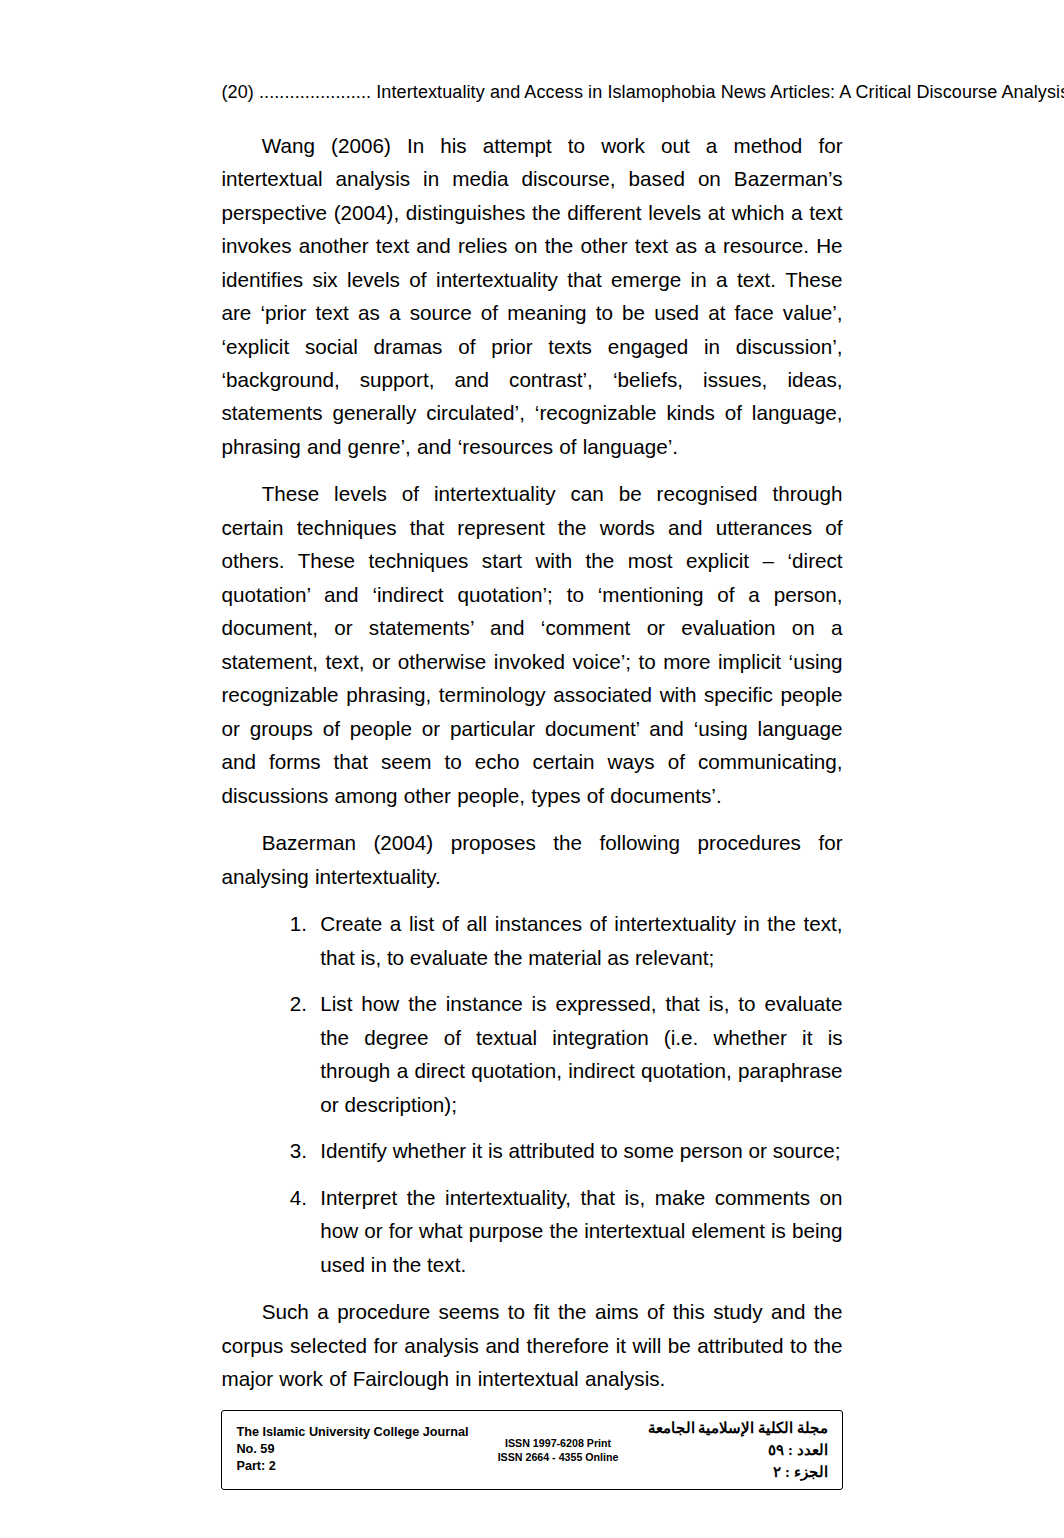(20) ...................... Intertextuality and Access in Islamophobia News Articles: A Critical Discourse Analysis
Wang (2006) In his attempt to work out a method for intertextual analysis in media discourse, based on Bazerman’s perspective (2004), distinguishes the different levels at which a text invokes another text and relies on the other text as a resource. He identifies six levels of intertextuality that emerge in a text. These are ‘prior text as a source of meaning to be used at face value’, ‘explicit social dramas of prior texts engaged in discussion’, ‘background, support, and contrast’, ‘beliefs, issues, ideas, statements generally circulated’, ‘recognizable kinds of language, phrasing and genre’, and ‘resources of language’.
These levels of intertextuality can be recognised through certain techniques that represent the words and utterances of others. These techniques start with the most explicit – ‘direct quotation’ and ‘indirect quotation’; to ‘mentioning of a person, document, or statements’ and ‘comment or evaluation on a statement, text, or otherwise invoked voice’; to more implicit ‘using recognizable phrasing, terminology associated with specific people or groups of people or particular document’ and ‘using language and forms that seem to echo certain ways of communicating, discussions among other people, types of documents’.
Bazerman (2004) proposes the following procedures for analysing intertextuality.
Create a list of all instances of intertextuality in the text, that is, to evaluate the material as relevant;
List how the instance is expressed, that is, to evaluate the degree of textual integration (i.e. whether it is through a direct quotation, indirect quotation, paraphrase or description);
Identify whether it is attributed to some person or source;
Interpret the intertextuality, that is, make comments on how or for what purpose the intertextual element is being used in the text.
Such a procedure seems to fit the aims of this study and the corpus selected for analysis and therefore it will be attributed to the major work of Fairclough in intertextual analysis.
The Islamic University College Journal
No. 59
Part: 2
ISSN 1997-6208 Print
ISSN 2664 - 4355 Online
مجلة الكلية الإسلامية الجامعة
العدد : ٥٩
الجزء : ٢